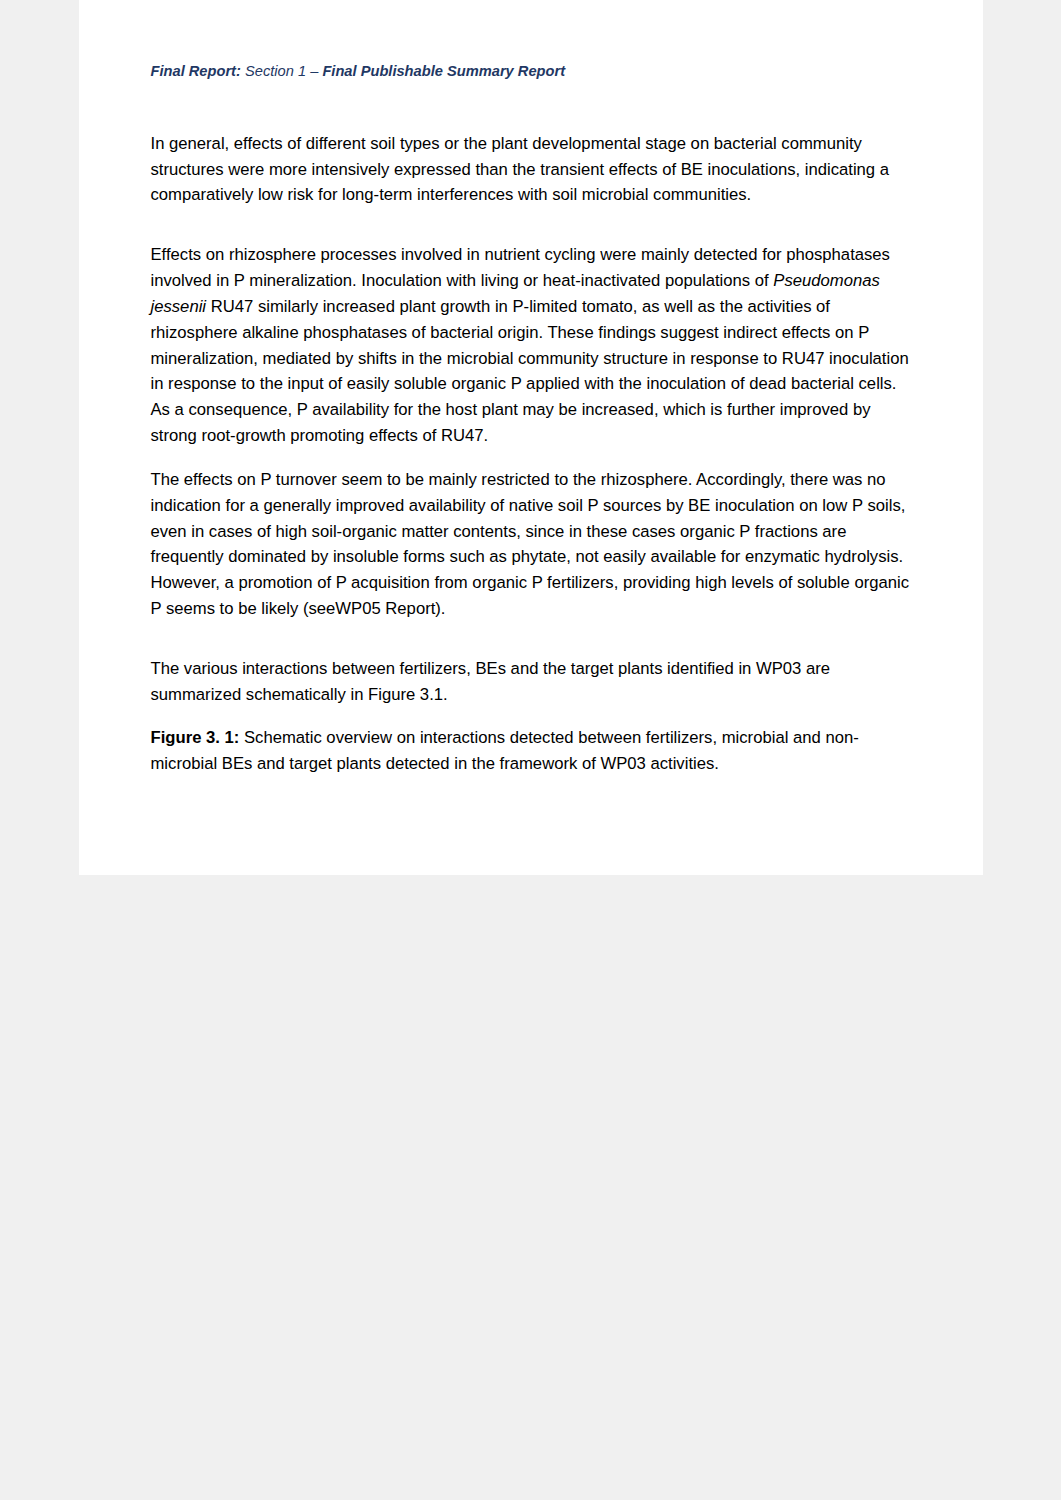Final Report: Section 1 – Final Publishable Summary Report
In general, effects of different soil types or the plant developmental stage on bacterial community structures were more intensively expressed than the transient effects of BE inoculations, indicating a comparatively low risk for long-term interferences with soil microbial communities.
Effects on rhizosphere processes involved in nutrient cycling were mainly detected for phosphatases involved in P mineralization. Inoculation with living or heat-inactivated populations of Pseudomonas jessenii RU47 similarly increased plant growth in P-limited tomato, as well as the activities of rhizosphere alkaline phosphatases of bacterial origin. These findings suggest indirect effects on P mineralization, mediated by shifts in the microbial community structure in response to RU47 inoculation in response to the input of easily soluble organic P applied with the inoculation of dead bacterial cells. As a consequence, P availability for the host plant may be increased, which is further improved by strong root-growth promoting effects of RU47.
The effects on P turnover seem to be mainly restricted to the rhizosphere. Accordingly, there was no indication for a generally improved availability of native soil P sources by BE inoculation on low P soils, even in cases of high soil-organic matter contents, since in these cases organic P fractions are frequently dominated by insoluble forms such as phytate, not easily available for enzymatic hydrolysis. However, a promotion of P acquisition from organic P fertilizers, providing high levels of soluble organic P seems to be likely (seeWP05 Report).
The various interactions between fertilizers, BEs and the target plants identified in WP03 are summarized schematically in Figure 3.1.
Figure 3. 1: Schematic overview on interactions detected between fertilizers, microbial and non-microbial BEs and target plants detected in the framework of WP03 activities.